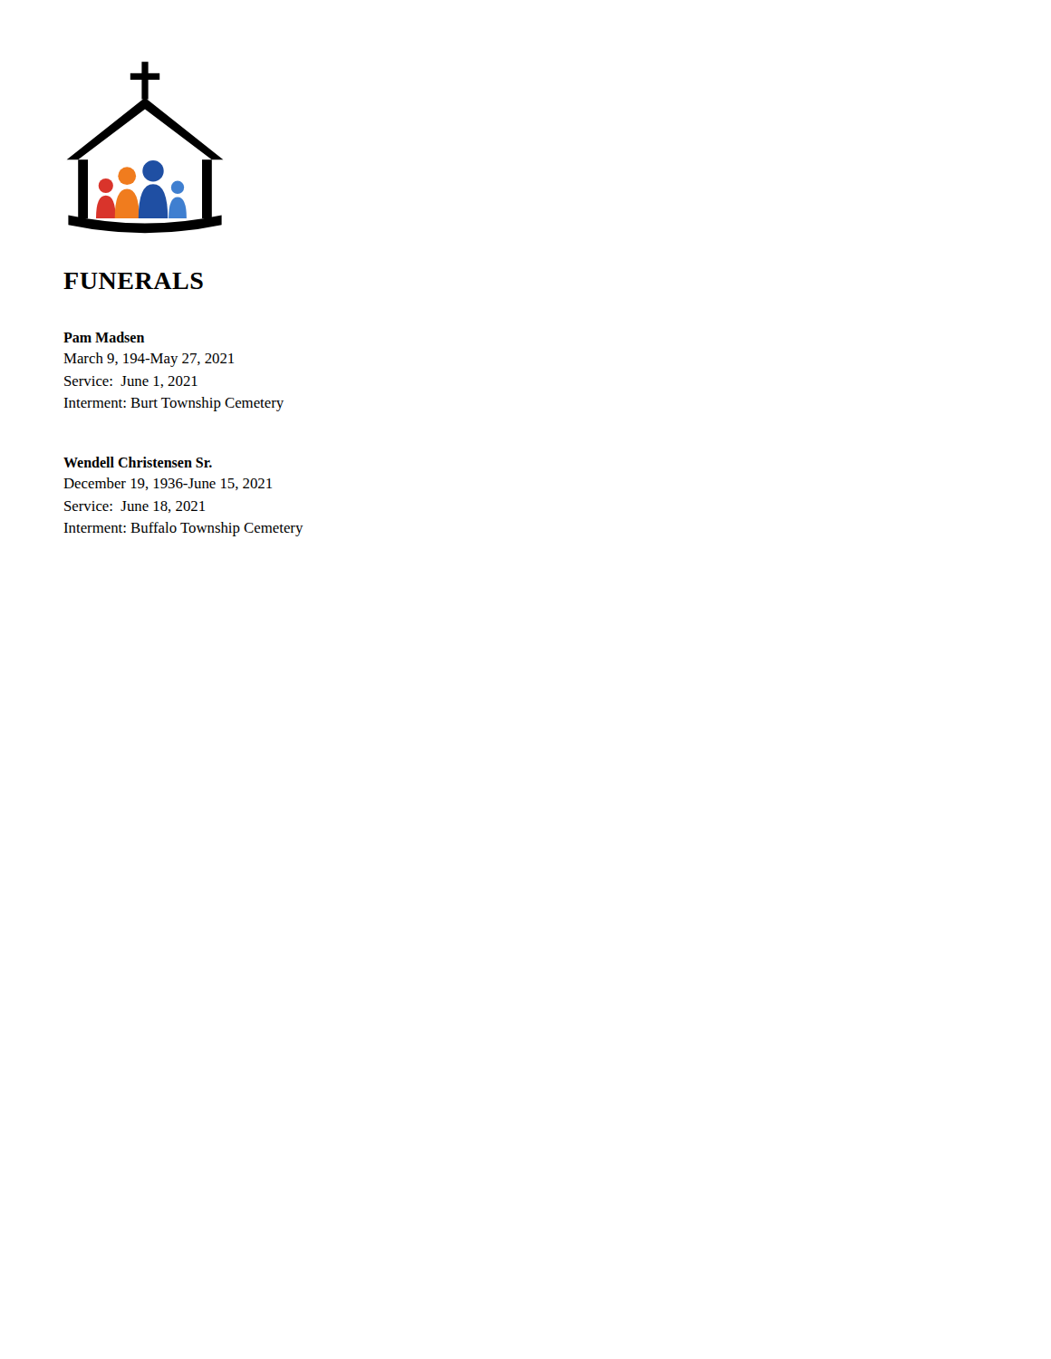FUNERALS
Pam Madsen
March 9, 194-May 27, 2021
Service: June 1, 2021
Interment: Burt Township Cemetery
Wendell Christensen Sr.
December 19, 1936-June 15, 2021
Service: June 18, 2021
Interment: Buffalo Township Cemetery